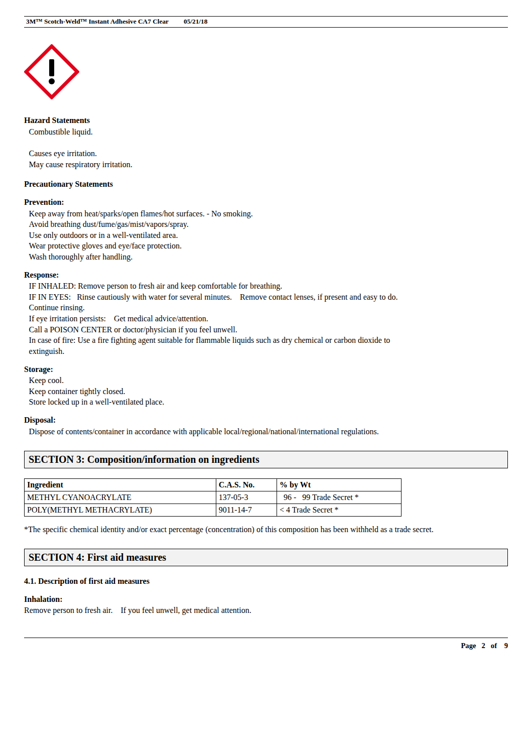3M™ Scotch-Weld™ Instant Adhesive CA7 Clear 05/21/18
GHS07 exclamation mark pictogram
Hazard Statements
Combustible liquid.
Causes eye irritation.
May cause respiratory irritation.
Precautionary Statements
Prevention:
Keep away from heat/sparks/open flames/hot surfaces. - No smoking.
Avoid breathing dust/fume/gas/mist/vapors/spray.
Use only outdoors or in a well-ventilated area.
Wear protective gloves and eye/face protection.
Wash thoroughly after handling.
Response:
IF INHALED: Remove person to fresh air and keep comfortable for breathing.
IF IN EYES: Rinse cautiously with water for several minutes. Remove contact lenses, if present and easy to do.
Continue rinsing.
If eye irritation persists: Get medical advice/attention.
Call a POISON CENTER or doctor/physician if you feel unwell.
In case of fire: Use a fire fighting agent suitable for flammable liquids such as dry chemical or carbon dioxide to
extinguish.
Storage:
Keep cool.
Keep container tightly closed.
Store locked up in a well-ventilated place.
Disposal:
Dispose of contents/container in accordance with applicable local/regional/national/international regulations.
SECTION 3: Composition/information on ingredients
| Ingredient | C.A.S. No. | % by Wt |
| --- | --- | --- |
| METHYL CYANOACRYLATE | 137-05-3 | 96 - 99 Trade Secret * |
| POLY(METHYL METHACRYLATE) | 9011-14-7 | < 4 Trade Secret * |
*The specific chemical identity and/or exact percentage (concentration) of this composition has been withheld as a trade secret.
SECTION 4: First aid measures
4.1. Description of first aid measures
Inhalation:
Remove person to fresh air. If you feel unwell, get medical attention.
Page 2 of 9